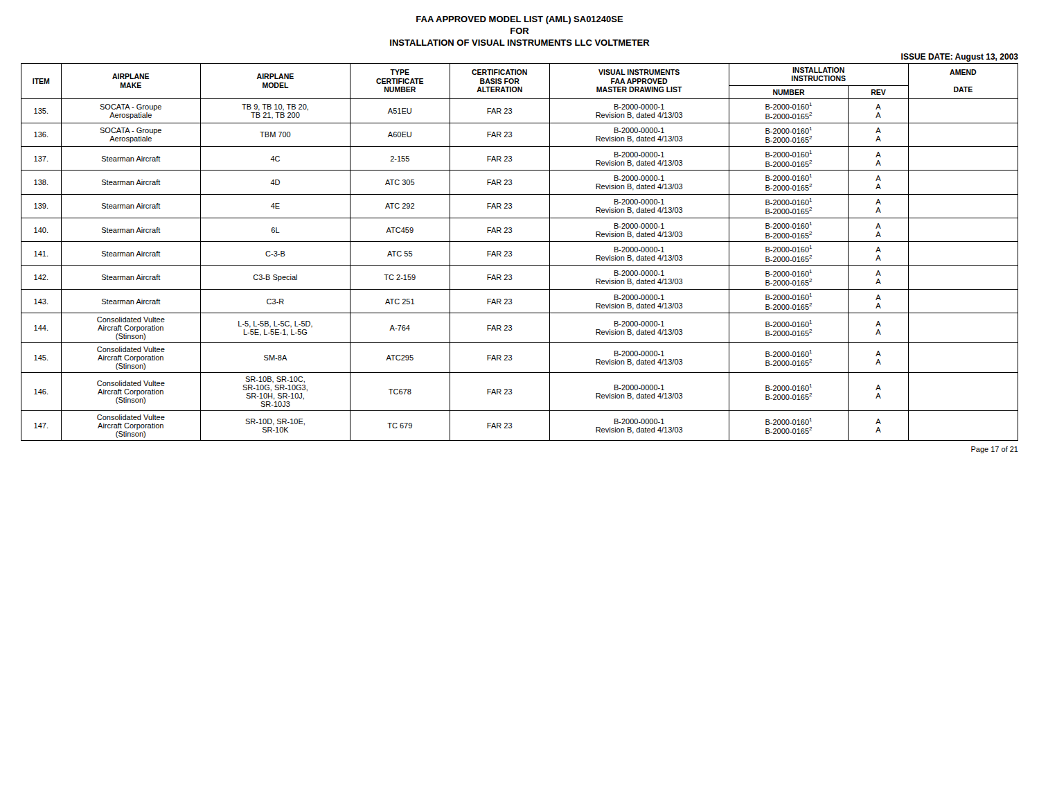FAA APPROVED MODEL LIST (AML) SA01240SE
FOR
INSTALLATION OF VISUAL INSTRUMENTS LLC VOLTMETER
ISSUE DATE: August 13, 2003
| ITEM | AIRPLANE MAKE | AIRPLANE MODEL | TYPE CERTIFICATE NUMBER | CERTIFICATION BASIS FOR ALTERATION | VISUAL INSTRUMENTS FAA APPROVED MASTER DRAWING LIST | INSTALLATION INSTRUCTIONS | AMEND DATE |
| --- | --- | --- | --- | --- | --- | --- | --- |
| NUMBER | REV |
| 135. | SOCATA - Groupe Aerospatiale | TB 9, TB 10, TB 20, TB 21, TB 200 | A51EU | FAR 23 | B-2000-0000-1 Revision B, dated 4/13/03 | B-2000-0160 1 B-2000-0165 2 | A A | |
| 136. | SOCATA - Groupe Aerospatiale | TBM 700 | A60EU | FAR 23 | B-2000-0000-1 Revision B, dated 4/13/03 | B-2000-0160 1 B-2000-0165 2 | A A | |
| 137. | Stearman Aircraft | 4C | 2-155 | FAR 23 | B-2000-0000-1 Revision B, dated 4/13/03 | B-2000-0160 1 B-2000-0165 2 | A A | |
| 138. | Stearman Aircraft | 4D | ATC 305 | FAR 23 | B-2000-0000-1 Revision B, dated 4/13/03 | B-2000-0160 1 B-2000-0165 2 | A A | |
| 139. | Stearman Aircraft | 4E | ATC 292 | FAR 23 | B-2000-0000-1 Revision B, dated 4/13/03 | B-2000-0160 1 B-2000-0165 2 | A A | |
| 140. | Stearman Aircraft | 6L | ATC459 | FAR 23 | B-2000-0000-1 Revision B, dated 4/13/03 | B-2000-0160 1 B-2000-0165 2 | A A | |
| 141. | Stearman Aircraft | C-3-B | ATC 55 | FAR 23 | B-2000-0000-1 Revision B, dated 4/13/03 | B-2000-0160 1 B-2000-0165 2 | A A | |
| 142. | Stearman Aircraft | C3-B Special | TC 2-159 | FAR 23 | B-2000-0000-1 Revision B, dated 4/13/03 | B-2000-0160 1 B-2000-0165 2 | A A | |
| 143. | Stearman Aircraft | C3-R | ATC 251 | FAR 23 | B-2000-0000-1 Revision B, dated 4/13/03 | B-2000-0160 1 B-2000-0165 2 | A A | |
| 144. | Consolidated Vultee Aircraft Corporation (Stinson) | L-5, L-5B, L-5C, L-5D, L-5E, L-5E-1, L-5G | A-764 | FAR 23 | B-2000-0000-1 Revision B, dated 4/13/03 | B-2000-0160 1 B-2000-0165 2 | A A | |
| 145. | Consolidated Vultee Aircraft Corporation (Stinson) | SM-8A | ATC295 | FAR 23 | B-2000-0000-1 Revision B, dated 4/13/03 | B-2000-0160 1 B-2000-0165 2 | A A | |
| 146. | Consolidated Vultee Aircraft Corporation (Stinson) | SR-10B, SR-10C, SR-10G, SR-10G3, SR-10H, SR-10J, SR-10J3 | TC678 | FAR 23 | B-2000-0000-1 Revision B, dated 4/13/03 | B-2000-0160 1 B-2000-0165 2 | A A | |
| 147. | Consolidated Vultee Aircraft Corporation (Stinson) | SR-10D, SR-10E, SR-10K | TC 679 | FAR 23 | B-2000-0000-1 Revision B, dated 4/13/03 | B-2000-0160 1 B-2000-0165 2 | A A | |
Page 17 of 21